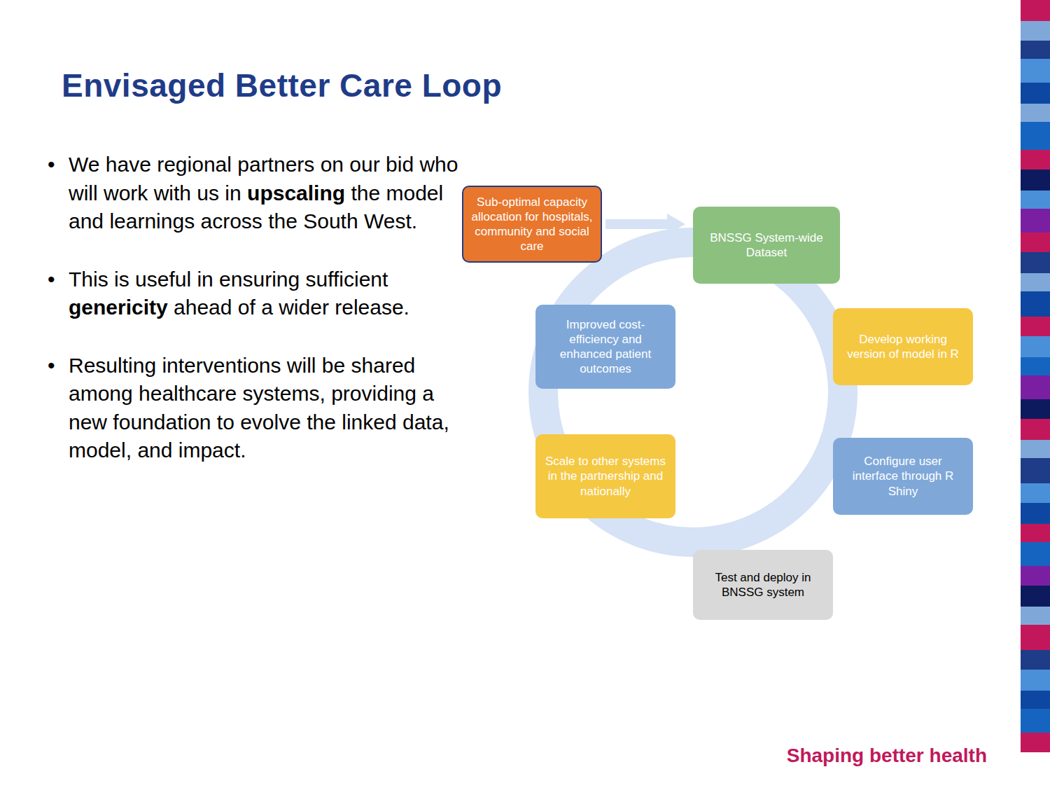Envisaged Better Care Loop
We have regional partners on our bid who will work with us in upscaling the model and learnings across the South West.
This is useful in ensuring sufficient genericity ahead of a wider release.
Resulting interventions will be shared among healthcare systems, providing a new foundation to evolve the linked data, model, and impact.
Sub-optimal capacity allocation for hospitals, community and social care
BNSSG System-wide Dataset
Develop working version of model in R
Configure user interface through R Shiny
Test and deploy in BNSSG system
Scale to other systems in the partnership and nationally
Improved cost-efficiency and enhanced patient outcomes
Shaping better health